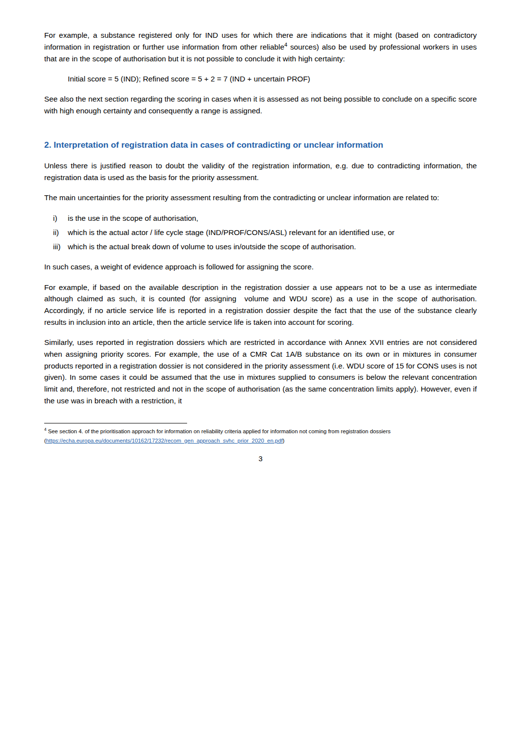For example, a substance registered only for IND uses for which there are indications that it might (based on contradictory information in registration or further use information from other reliable4 sources) also be used by professional workers in uses that are in the scope of authorisation but it is not possible to conclude it with high certainty:
Initial score = 5 (IND); Refined score = 5 + 2 = 7 (IND + uncertain PROF)
See also the next section regarding the scoring in cases when it is assessed as not being possible to conclude on a specific score with high enough certainty and consequently a range is assigned.
2. Interpretation of registration data in cases of contradicting or unclear information
Unless there is justified reason to doubt the validity of the registration information, e.g. due to contradicting information, the registration data is used as the basis for the priority assessment.
The main uncertainties for the priority assessment resulting from the contradicting or unclear information are related to:
is the use in the scope of authorisation,
which is the actual actor / life cycle stage (IND/PROF/CONS/ASL) relevant for an identified use, or
which is the actual break down of volume to uses in/outside the scope of authorisation.
In such cases, a weight of evidence approach is followed for assigning the score.
For example, if based on the available description in the registration dossier a use appears not to be a use as intermediate although claimed as such, it is counted (for assigning volume and WDU score) as a use in the scope of authorisation. Accordingly, if no article service life is reported in a registration dossier despite the fact that the use of the substance clearly results in inclusion into an article, then the article service life is taken into account for scoring.
Similarly, uses reported in registration dossiers which are restricted in accordance with Annex XVII entries are not considered when assigning priority scores. For example, the use of a CMR Cat 1A/B substance on its own or in mixtures in consumer products reported in a registration dossier is not considered in the priority assessment (i.e. WDU score of 15 for CONS uses is not given). In some cases it could be assumed that the use in mixtures supplied to consumers is below the relevant concentration limit and, therefore, not restricted and not in the scope of authorisation (as the same concentration limits apply). However, even if the use was in breach with a restriction, it
4 See section 4. of the prioritisation approach for information on reliability criteria applied for information not coming from registration dossiers
(https://echa.europa.eu/documents/10162/17232/recom_gen_approach_svhc_prior_2020_en.pdf)
3